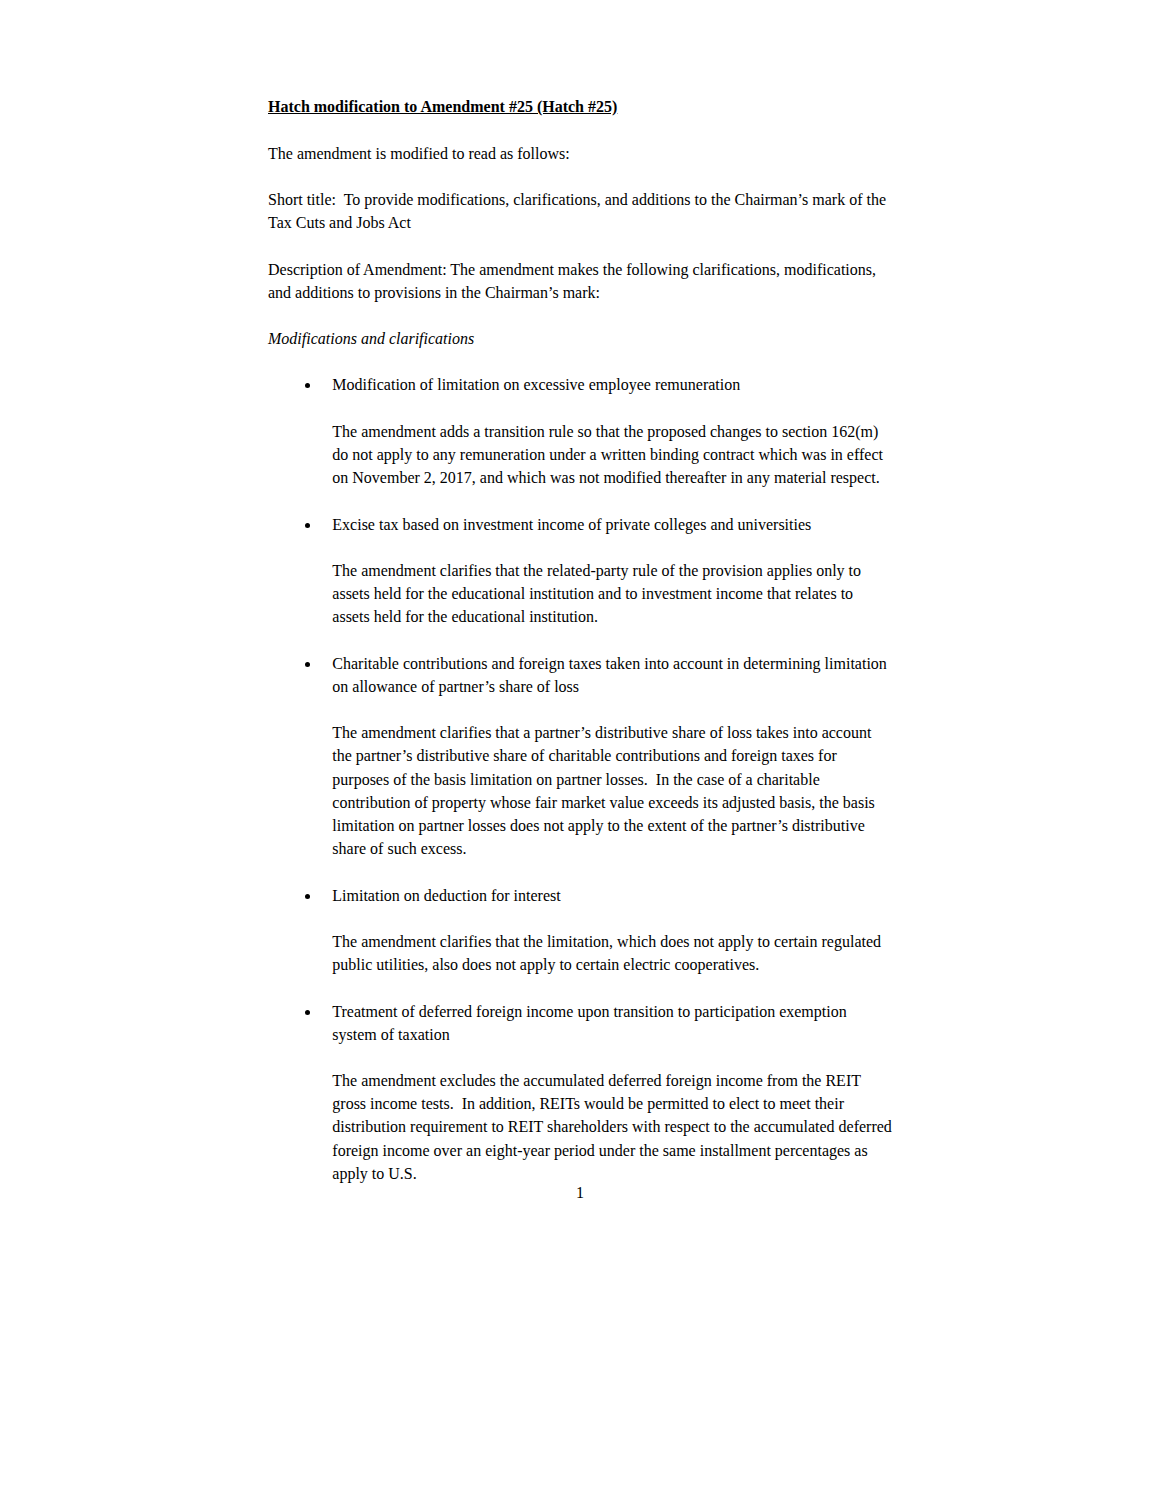Hatch modification to Amendment #25 (Hatch #25)
The amendment is modified to read as follows:
Short title: To provide modifications, clarifications, and additions to the Chairman’s mark of the Tax Cuts and Jobs Act
Description of Amendment: The amendment makes the following clarifications, modifications, and additions to provisions in the Chairman’s mark:
Modifications and clarifications
Modification of limitation on excessive employee remuneration
The amendment adds a transition rule so that the proposed changes to section 162(m) do not apply to any remuneration under a written binding contract which was in effect on November 2, 2017, and which was not modified thereafter in any material respect.
Excise tax based on investment income of private colleges and universities
The amendment clarifies that the related-party rule of the provision applies only to assets held for the educational institution and to investment income that relates to assets held for the educational institution.
Charitable contributions and foreign taxes taken into account in determining limitation on allowance of partner’s share of loss
The amendment clarifies that a partner’s distributive share of loss takes into account the partner’s distributive share of charitable contributions and foreign taxes for purposes of the basis limitation on partner losses. In the case of a charitable contribution of property whose fair market value exceeds its adjusted basis, the basis limitation on partner losses does not apply to the extent of the partner’s distributive share of such excess.
Limitation on deduction for interest
The amendment clarifies that the limitation, which does not apply to certain regulated public utilities, also does not apply to certain electric cooperatives.
Treatment of deferred foreign income upon transition to participation exemption system of taxation
The amendment excludes the accumulated deferred foreign income from the REIT gross income tests. In addition, REITs would be permitted to elect to meet their distribution requirement to REIT shareholders with respect to the accumulated deferred foreign income over an eight-year period under the same installment percentages as apply to U.S.
1